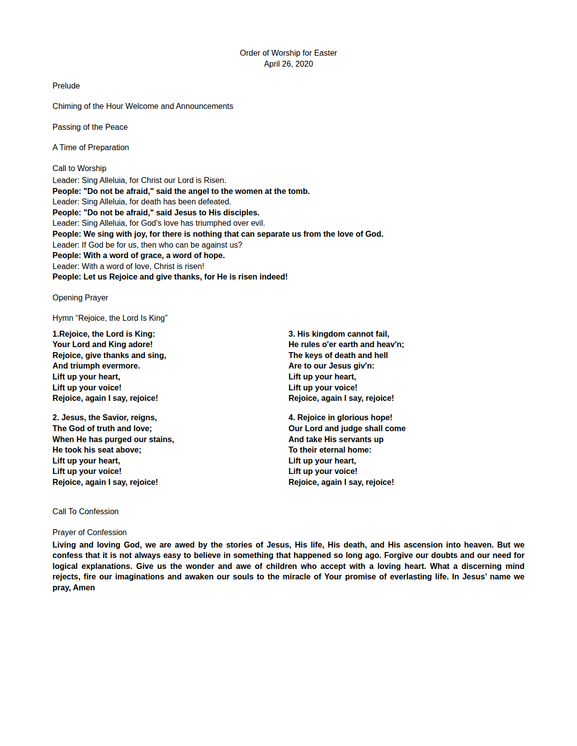Order of Worship for Easter
April 26, 2020
Prelude
Chiming of the Hour Welcome and Announcements
Passing of the Peace
A Time of Preparation
Call to Worship
Leader: Sing Alleluia, for Christ our Lord is Risen.
People: "Do not be afraid," said the angel to the women at the tomb.
Leader: Sing Alleluia, for death has been defeated.
People: "Do not be afraid," said Jesus to His disciples.
Leader: Sing Alleluia, for God's love has triumphed over evil.
People: We sing with joy, for there is nothing that can separate us from the love of God.
Leader: If God be for us, then who can be against us?
People: With a word of grace, a word of hope.
Leader: With a word of love, Christ is risen!
People: Let us Rejoice and give thanks, for He is risen indeed!
Opening Prayer
Hymn “Rejoice, the Lord Is King”
| 1.Rejoice, the Lord is King: Your Lord and King adore! Rejoice, give thanks and sing, And triumph evermore. Lift up your heart, Lift up your voice! Rejoice, again I say, rejoice! | 3. His kingdom cannot fail, He rules o'er earth and heav'n; The keys of death and hell Are to our Jesus giv'n: Lift up your heart, Lift up your voice! Rejoice, again I say, rejoice! |
| 2. Jesus, the Savior, reigns, The God of truth and love; When He has purged our stains, He took his seat above; Lift up your heart, Lift up your voice! Rejoice, again I say, rejoice! | 4. Rejoice in glorious hope! Our Lord and judge shall come And take His servants up To their eternal home: Lift up your heart, Lift up your voice! Rejoice, again I say, rejoice! |
Call To Confession
Prayer of Confession
Living and loving God, we are awed by the stories of Jesus, His life, His death, and His ascension into heaven. But we confess that it is not always easy to believe in something that happened so long ago. Forgive our doubts and our need for logical explanations. Give us the wonder and awe of children who accept with a loving heart. What a discerning mind rejects, fire our imaginations and awaken our souls to the miracle of Your promise of everlasting life. In Jesus’ name we pray, Amen